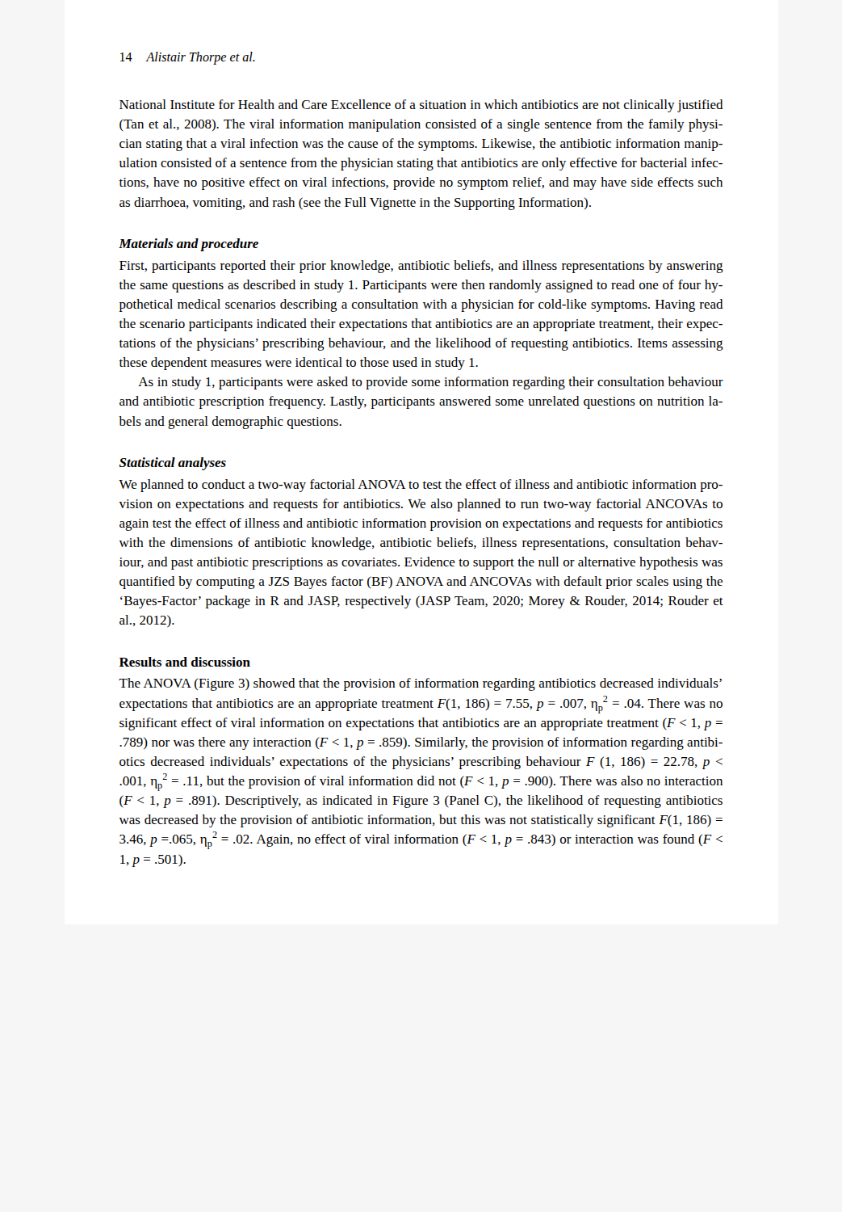14 Alistair Thorpe et al.
National Institute for Health and Care Excellence of a situation in which antibiotics are not clinically justified (Tan et al., 2008). The viral information manipulation consisted of a single sentence from the family physician stating that a viral infection was the cause of the symptoms. Likewise, the antibiotic information manipulation consisted of a sentence from the physician stating that antibiotics are only effective for bacterial infections, have no positive effect on viral infections, provide no symptom relief, and may have side effects such as diarrhoea, vomiting, and rash (see the Full Vignette in the Supporting Information).
Materials and procedure
First, participants reported their prior knowledge, antibiotic beliefs, and illness representations by answering the same questions as described in study 1. Participants were then randomly assigned to read one of four hypothetical medical scenarios describing a consultation with a physician for cold-like symptoms. Having read the scenario participants indicated their expectations that antibiotics are an appropriate treatment, their expectations of the physicians’ prescribing behaviour, and the likelihood of requesting antibiotics. Items assessing these dependent measures were identical to those used in study 1.
As in study 1, participants were asked to provide some information regarding their consultation behaviour and antibiotic prescription frequency. Lastly, participants answered some unrelated questions on nutrition labels and general demographic questions.
Statistical analyses
We planned to conduct a two-way factorial ANOVA to test the effect of illness and antibiotic information provision on expectations and requests for antibiotics. We also planned to run two-way factorial ANCOVAs to again test the effect of illness and antibiotic information provision on expectations and requests for antibiotics with the dimensions of antibiotic knowledge, antibiotic beliefs, illness representations, consultation behaviour, and past antibiotic prescriptions as covariates. Evidence to support the null or alternative hypothesis was quantified by computing a JZS Bayes factor (BF) ANOVA and ANCOVAs with default prior scales using the ‘Bayes-Factor’ package in R and JASP, respectively (JASP Team, 2020; Morey & Rouder, 2014; Rouder et al., 2012).
Results and discussion
The ANOVA (Figure 3) showed that the provision of information regarding antibiotics decreased individuals’ expectations that antibiotics are an appropriate treatment F(1, 186) = 7.55, p = .007, ηp2 = .04. There was no significant effect of viral information on expectations that antibiotics are an appropriate treatment (F < 1, p = .789) nor was there any interaction (F < 1, p = .859). Similarly, the provision of information regarding antibiotics decreased individuals’ expectations of the physicians’ prescribing behaviour F (1, 186) = 22.78, p < .001, ηp2 = .11, but the provision of viral information did not (F < 1, p = .900). There was also no interaction (F < 1, p = .891). Descriptively, as indicated in Figure 3 (Panel C), the likelihood of requesting antibiotics was decreased by the provision of antibiotic information, but this was not statistically significant F(1, 186) = 3.46, p =.065, ηp2 = .02. Again, no effect of viral information (F < 1, p = .843) or interaction was found (F < 1, p = .501).